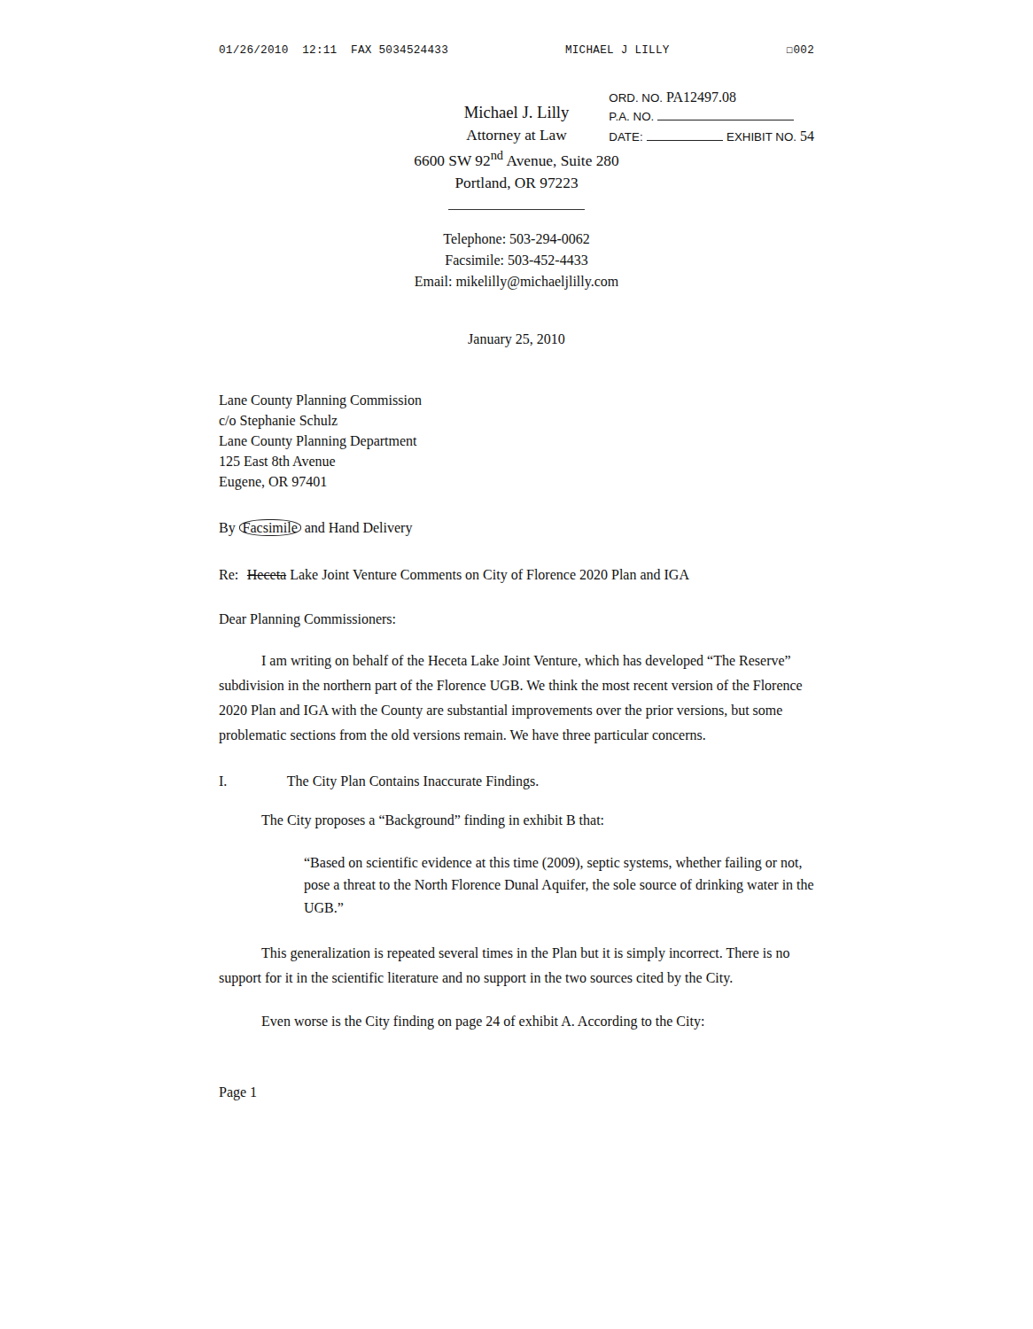01/26/2010 12:11 FAX 5034524433 MICHAEL J LILLY ☐002
ORD. NO. PA12497.08
P.A. NO.
DATE: EXHIBIT NO. 54
Michael J. Lilly
Attorney at Law
6600 SW 92nd Avenue, Suite 280
Portland, OR 97223
Telephone: 503-294-0062
Facsimile: 503-452-4433
Email: mikelilly@michaeljlilly.com
January 25, 2010
Lane County Planning Commission
c/o Stephanie Schulz
Lane County Planning Department
125 East 8th Avenue
Eugene, OR 97401
By Facsimile and Hand Delivery
Re:
Heceta Lake Joint Venture Comments on City of Florence 2020 Plan and IGA
Dear Planning Commissioners:
I am writing on behalf of the Heceta Lake Joint Venture, which has developed “The Reserve” subdivision in the northern part of the Florence UGB. We think the most recent version of the Florence 2020 Plan and IGA with the County are substantial improvements over the prior versions, but some problematic sections from the old versions remain. We have three particular concerns.
I.
The City Plan Contains Inaccurate Findings.
The City proposes a “Background” finding in exhibit B that:
“Based on scientific evidence at this time (2009), septic systems, whether failing or not, pose a threat to the North Florence Dunal Aquifer, the sole source of drinking water in the UGB.”
This generalization is repeated several times in the Plan but it is simply incorrect. There is no support for it in the scientific literature and no support in the two sources cited by the City.
Even worse is the City finding on page 24 of exhibit A. According to the City:
Page 1